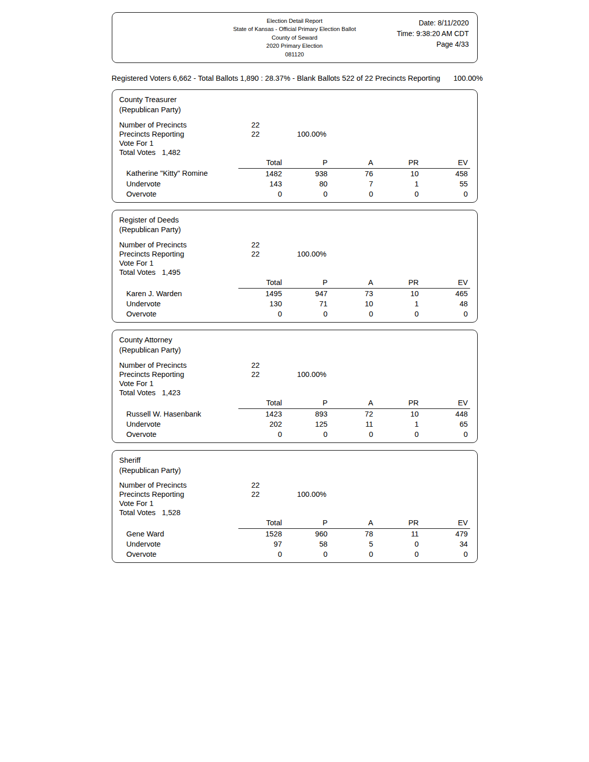Date: 8/11/2020
Time: 9:38:20 AM CDT
Page 4/33
Election Detail Report
State of Kansas - Official Primary Election Ballot
County of Seward
2020 Primary Election
081120
Registered Voters 6,662 - Total Ballots 1,890 : 28.37% - Blank Ballots 5
22 of 22 Precincts Reporting 100.00%
County Treasurer
(Republican Party)
| Number of Precincts | 22 | |
| Precincts Reporting | 22 | 100.00% |
| Vote For 1 | | |
| Total Votes 1,482 | | |
| | Total | P | A | PR | EV |
| --- | --- | --- | --- | --- | --- |
| Katherine "Kitty" Romine | 1482 | 938 | 76 | 10 | 458 |
| Undervote | 143 | 80 | 7 | 1 | 55 |
| Overvote | 0 | 0 | 0 | 0 | 0 |
Register of Deeds
(Republican Party)
| Number of Precincts | 22 | |
| Precincts Reporting | 22 | 100.00% |
| Vote For 1 | | |
| Total Votes 1,495 | | |
| | Total | P | A | PR | EV |
| --- | --- | --- | --- | --- | --- |
| Karen J. Warden | 1495 | 947 | 73 | 10 | 465 |
| Undervote | 130 | 71 | 10 | 1 | 48 |
| Overvote | 0 | 0 | 0 | 0 | 0 |
County Attorney
(Republican Party)
| Number of Precincts | 22 | |
| Precincts Reporting | 22 | 100.00% |
| Vote For 1 | | |
| Total Votes 1,423 | | |
| | Total | P | A | PR | EV |
| --- | --- | --- | --- | --- | --- |
| Russell W. Hasenbank | 1423 | 893 | 72 | 10 | 448 |
| Undervote | 202 | 125 | 11 | 1 | 65 |
| Overvote | 0 | 0 | 0 | 0 | 0 |
Sheriff
(Republican Party)
| Number of Precincts | 22 | |
| Precincts Reporting | 22 | 100.00% |
| Vote For 1 | | |
| Total Votes 1,528 | | |
| | Total | P | A | PR | EV |
| --- | --- | --- | --- | --- | --- |
| Gene Ward | 1528 | 960 | 78 | 11 | 479 |
| Undervote | 97 | 58 | 5 | 0 | 34 |
| Overvote | 0 | 0 | 0 | 0 | 0 |